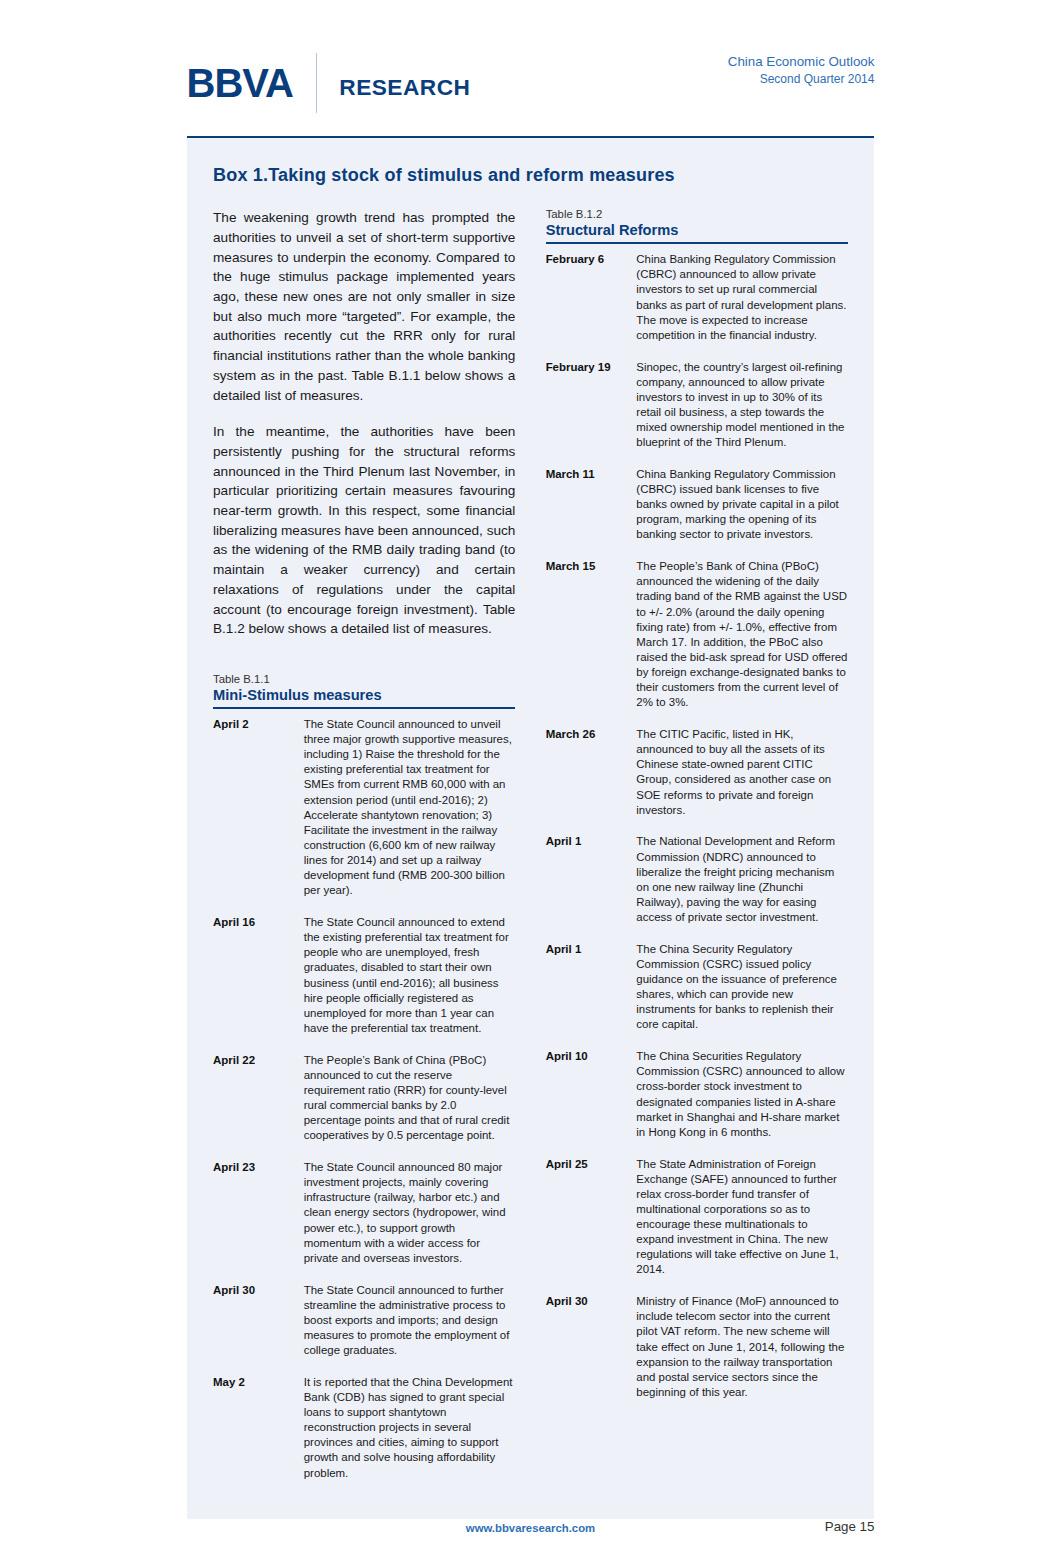BBVA
RESEARCH
China Economic Outlook
Second Quarter 2014
Box 1.Taking stock of stimulus and reform measures
The weakening growth trend has prompted the authorities to unveil a set of short-term supportive measures to underpin the economy. Compared to the huge stimulus package implemented years ago, these new ones are not only smaller in size but also much more “targeted”. For example, the authorities recently cut the RRR only for rural financial institutions rather than the whole banking system as in the past. Table B.1.1 below shows a detailed list of measures.
In the meantime, the authorities have been persistently pushing for the structural reforms announced in the Third Plenum last November, in particular prioritizing certain measures favouring near-term growth. In this respect, some financial liberalizing measures have been announced, such as the widening of the RMB daily trading band (to maintain a weaker currency) and certain relaxations of regulations under the capital account (to encourage foreign investment). Table B.1.2 below shows a detailed list of measures.
Table B.1.1
Mini-Stimulus measures
| April 2 | The State Council announced to unveil three major growth supportive measures, including 1) Raise the threshold for the existing preferential tax treatment for SMEs from current RMB 60,000 with an extension period (until end-2016); 2) Accelerate shantytown renovation; 3) Facilitate the investment in the railway construction (6,600 km of new railway lines for 2014) and set up a railway development fund (RMB 200-300 billion per year). |
| April 16 | The State Council announced to extend the existing preferential tax treatment for people who are unemployed, fresh graduates, disabled to start their own business (until end-2016); all business hire people officially registered as unemployed for more than 1 year can have the preferential tax treatment. |
| April 22 | The People’s Bank of China (PBoC) announced to cut the reserve requirement ratio (RRR) for county-level rural commercial banks by 2.0 percentage points and that of rural credit cooperatives by 0.5 percentage point. |
| April 23 | The State Council announced 80 major investment projects, mainly covering infrastructure (railway, harbor etc.) and clean energy sectors (hydropower, wind power etc.), to support growth momentum with a wider access for private and overseas investors. |
| April 30 | The State Council announced to further streamline the administrative process to boost exports and imports; and design measures to promote the employment of college graduates. |
| May 2 | It is reported that the China Development Bank (CDB) has signed to grant special loans to support shantytown reconstruction projects in several provinces and cities, aiming to support growth and solve housing affordability problem. |
Table B.1.2
Structural Reforms
| February 6 | China Banking Regulatory Commission (CBRC) announced to allow private investors to set up rural commercial banks as part of rural development plans. The move is expected to increase competition in the financial industry. |
| February 19 | Sinopec, the country’s largest oil-refining company, announced to allow private investors to invest in up to 30% of its retail oil business, a step towards the mixed ownership model mentioned in the blueprint of the Third Plenum. |
| March 11 | China Banking Regulatory Commission (CBRC) issued bank licenses to five banks owned by private capital in a pilot program, marking the opening of its banking sector to private investors. |
| March 15 | The People’s Bank of China (PBoC) announced the widening of the daily trading band of the RMB against the USD to +/- 2.0% (around the daily opening fixing rate) from +/- 1.0%, effective from March 17. In addition, the PBoC also raised the bid-ask spread for USD offered by foreign exchange-designated banks to their customers from the current level of 2% to 3%. |
| March 26 | The CITIC Pacific, listed in HK, announced to buy all the assets of its Chinese state-owned parent CITIC Group, considered as another case on SOE reforms to private and foreign investors. |
| April 1 | The National Development and Reform Commission (NDRC) announced to liberalize the freight pricing mechanism on one new railway line (Zhunchi Railway), paving the way for easing access of private sector investment. |
| April 1 | The China Security Regulatory Commission (CSRC) issued policy guidance on the issuance of preference shares, which can provide new instruments for banks to replenish their core capital. |
| April 10 | The China Securities Regulatory Commission (CSRC) announced to allow cross-border stock investment to designated companies listed in A-share market in Shanghai and H-share market in Hong Kong in 6 months. |
| April 25 | The State Administration of Foreign Exchange (SAFE) announced to further relax cross-border fund transfer of multinational corporations so as to encourage these multinationals to expand investment in China. The new regulations will take effective on June 1, 2014. |
| April 30 | Ministry of Finance (MoF) announced to include telecom sector into the current pilot VAT reform. The new scheme will take effect on June 1, 2014, following the expansion to the railway transportation and postal service sectors since the beginning of this year. |
www.bbvaresearch.com Page 15